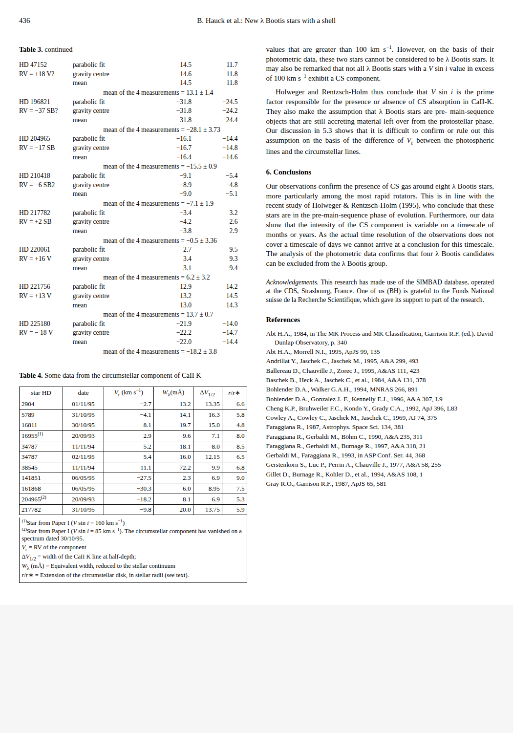436 B. Hauck et al.: New λ Bootis stars with a shell
Table 3. continued
| HD 47152 | parabolic fit | 14.5 | 11.7 |
| RV = +18 V? | gravity centre | 14.6 | 11.8 |
| | mean | 14.5 | 11.8 |
| | mean of the 4 measurements = 13.1 ± 1.4 |
| HD 196821 | parabolic fit | −31.8 | −24.5 |
| RV = −37 SB? | gravity centre | −31.8 | −24.2 |
| | mean | −31.8 | −24.4 |
| | mean of the 4 measurements = −28.1 ± 3.73 |
| HD 204965 | parabolic fit | −16.1 | −14.4 |
| RV = −17 SB | gravity centre | −16.7 | −14.8 |
| | mean | −16.4 | −14.6 |
| | mean of the 4 measurements = −15.5 ± 0.9 |
| HD 210418 | parabolic fit | −9.1 | −5.4 |
| RV = −6 SB2 | gravity centre | −8.9 | −4.8 |
| | mean | −9.0 | −5.1 |
| | mean of the 4 measurements = −7.1 ± 1.9 |
| HD 217782 | parabolic fit | −3.4 | 3.2 |
| RV = +2 SB | gravity centre | −4.2 | 2.6 |
| | mean | −3.8 | 2.9 |
| | mean of the 4 measurements = −0.5 ± 3.36 |
| HD 220061 | parabolic fit | 2.7 | 9.5 |
| RV = +16 V | gravity centre | 3.4 | 9.3 |
| | mean | 3.1 | 9.4 |
| | mean of the 4 measurements = 6.2 ± 3.2 |
| HD 221756 | parabolic fit | 12.9 | 14.2 |
| RV = +13 V | gravity centre | 13.2 | 14.5 |
| | mean | 13.0 | 14.3 |
| | mean of the 4 measurements = 13.7 ± 0.7 |
| HD 225180 | parabolic fit | −21.9 | −14.0 |
| RV = − 18 V | gravity centre | −22.2 | −14.7 |
| | mean | −22.0 | −14.4 |
| | mean of the 4 measurements = −18.2 ± 3.8 |
Table 4. Some data from the circumstellar component of CaII K
| star HD | date | V r (km s −1 ) | W λ (mÅ) | Δ V 1/2 | r / r ∗ |
| --- | --- | --- | --- | --- | --- |
| 2904 | 01/11/95 | −2.7 | 13.2 | 13.35 | 6.6 |
| 5789 | 31/10/95 | −4.1 | 14.1 | 16.3 | 5.8 |
| 16811 | 30/10/95 | 8.1 | 19.7 | 15.0 | 4.8 |
| 16955 (1) | 20/09/93 | 2.9 | 9.6 | 7.1 | 8.0 |
| 34787 | 11/11/94 | 5.2 | 18.1 | 8.0 | 8.5 |
| 34787 | 02/11/95 | 5.4 | 16.0 | 12.15 | 6.5 |
| 38545 | 11/11/94 | 11.1 | 72.2 | 9.9 | 6.8 |
| 141851 | 06/05/95 | −27.5 | 2.3 | 6.9 | 9.0 |
| 161868 | 06/05/95 | −30.3 | 6.0 | 8.95 | 7.5 |
| 204965 (2) | 20/09/93 | −18.2 | 8.1 | 6.9 | 5.3 |
| 217782 | 31/10/95 | −9.8 | 20.0 | 13.75 | 5.9 |
(1)Star from Paper I (V sin i = 160 km s−1)
(2)Star from Paper I (V sin i = 85 km s−1). The circumstellar component has vanished on a spectrum dated 30/10/95.
Vr = RV of the component
ΔV1/2 = width of the CaII K line at half-depth;
Wλ (mÅ) = Equivalent width, reduced to the stellar continuum
r/r∗ = Extension of the circumstellar disk, in stellar radii (see text).
values that are greater than 100 km s−1. However, on the basis of their photometric data, these two stars cannot be considered to be λ Bootis stars. It may also be remarked that not all λ Bootis stars with a V sin i value in excess of 100 km s−1 exhibit a CS component.
Holweger and Rentzsch-Holm thus conclude that V sin i is the prime factor responsible for the presence or absence of CS absorption in CaII-K. They also make the assumption that λ Bootis stars are pre- main-sequence objects that are still accreting material left over from the protostellar phase. Our discussion in 5.3 shows that it is difficult to confirm or rule out this assumption on the basis of the difference of Vr between the photospheric lines and the circumstellar lines.
6. Conclusions
Our observations confirm the presence of CS gas around eight λ Bootis stars, more particularly among the most rapid rotators. This is in line with the recent study of Holweger & Rentzsch-Holm (1995), who conclude that these stars are in the pre-main-sequence phase of evolution. Furthermore, our data show that the intensity of the CS component is variable on a timescale of months or years. As the actual time resolution of the observations does not cover a timescale of days we cannot arrive at a conclusion for this timescale. The analysis of the photometric data confirms that four λ Bootis candidates can be excluded from the λ Bootis group.
Acknowledgements. This research has made use of the SIMBAD database, operated at the CDS, Strasbourg, France. One of us (BH) is grateful to the Fonds National suisse de la Recherche Scientifique, which gave its support to part of the research.
References
Abt H.A., 1984, in The MK Process and MK Classification, Garrison R.F. (ed.). David Dunlap Observatory, p. 340
Abt H.A., Morrell N.I., 1995, ApJS 99, 135
Andrillat Y., Jaschek C., Jaschek M., 1995, A&A 299, 493
Ballereau D., Chauville J., Zorec J., 1995, A&AS 111, 423
Baschek B., Heck A., Jaschek C., et al., 1984, A&A 131, 378
Bohlender D.A., Walker G.A.H., 1994, MNRAS 266, 891
Bohlender D.A., Gonzalez J.-F., Kennelly E.J., 1996, A&A 307, L9
Cheng K.P., Bruhweiler F.C., Kondo Y., Grady C.A., 1992, ApJ 396, L83
Cowley A., Cowley C., Jaschek M., Jaschek C., 1969, AJ 74, 375
Faraggiana R., 1987, Astrophys. Space Sci. 134, 381
Faraggiana R., Gerbaldi M., Böhm C., 1990, A&A 235, 311
Faraggiana R., Gerbaldi M., Burnage R., 1997, A&A 318, 21
Gerbaldi M., Faraggiana R., 1993, in ASP Conf. Ser. 44, 368
Gerstenkorn S., Luc P., Perrin A., Chauville J., 1977, A&A 58, 255
Gillet D., Burnage R., Kohler D., et al., 1994, A&AS 108, 1
Gray R.O., Garrison R.F., 1987, ApJS 65, 581